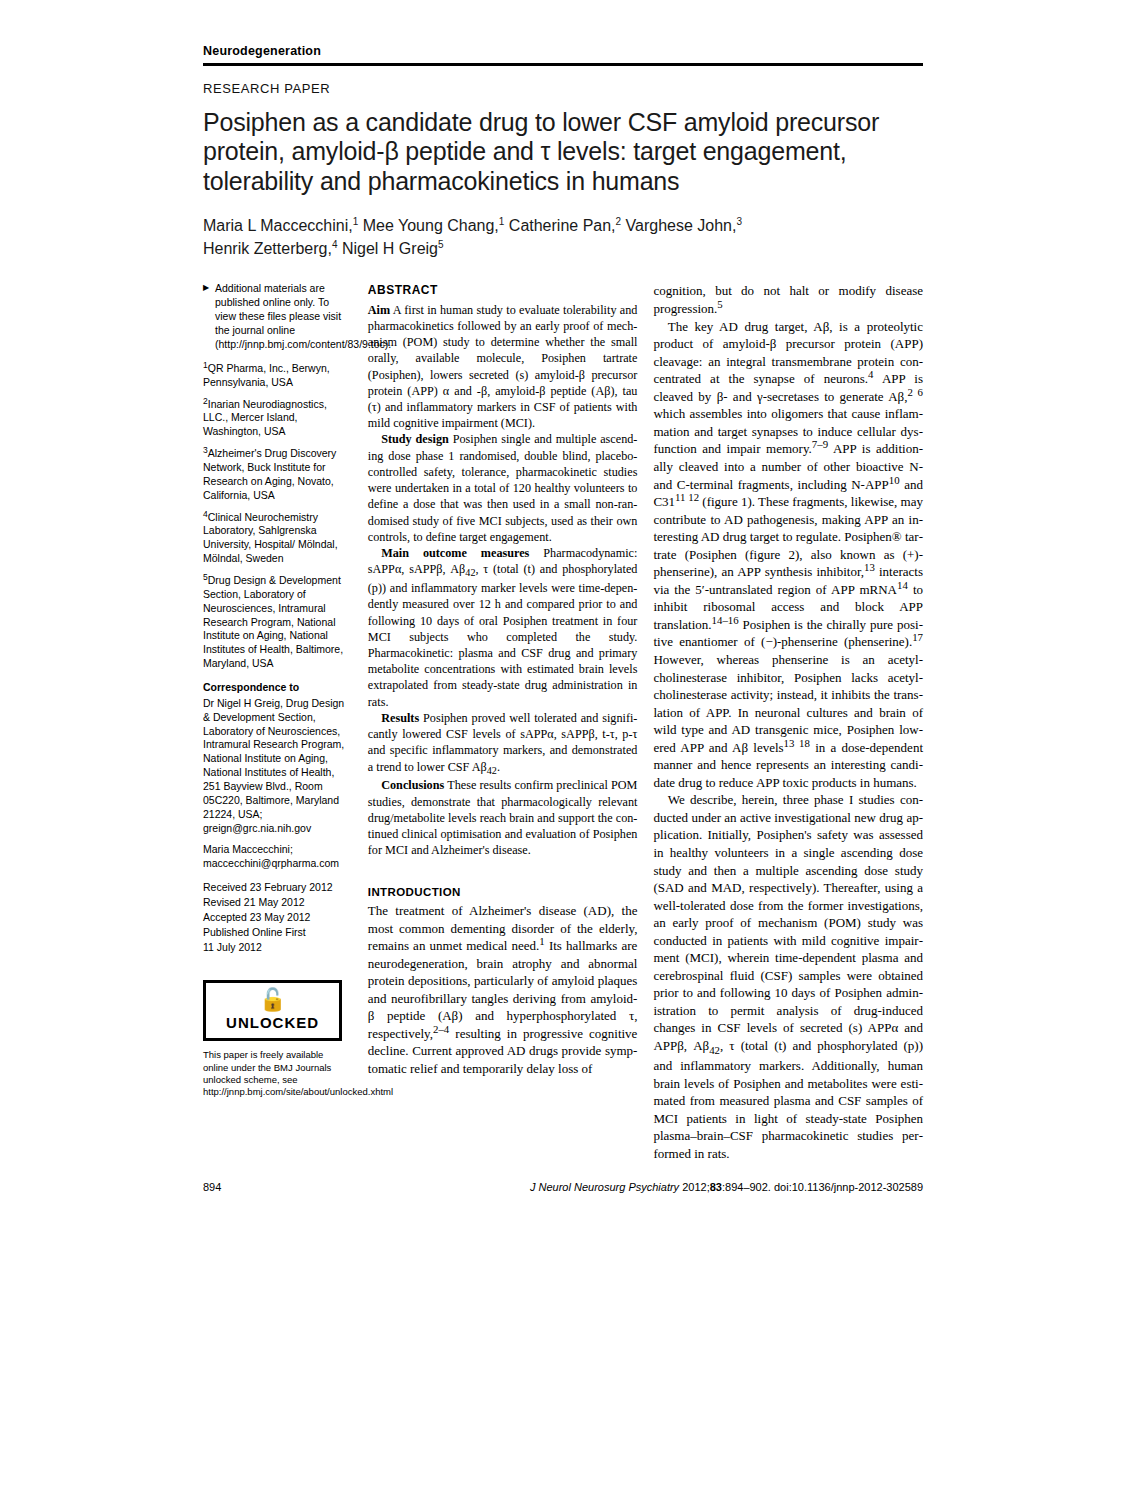Neurodegeneration
RESEARCH PAPER
Posiphen as a candidate drug to lower CSF amyloid precursor protein, amyloid-β peptide and τ levels: target engagement, tolerability and pharmacokinetics in humans
Maria L Maccecchini,1 Mee Young Chang,1 Catherine Pan,2 Varghese John,3
Henrik Zetterberg,4 Nigel H Greig5
Additional materials are published online only. To view these files please visit the journal online (http://jnnp.bmj.com/content/83/9.toc).
1QR Pharma, Inc., Berwyn, Pennsylvania, USA
2Inarian Neurodiagnostics, LLC., Mercer Island, Washington, USA
3Alzheimer's Drug Discovery Network, Buck Institute for Research on Aging, Novato, California, USA
4Clinical Neurochemistry Laboratory, Sahlgrenska University, Hospital/ Mölndal, Mölndal, Sweden
5Drug Design & Development Section, Laboratory of Neurosciences, Intramural Research Program, National Institute on Aging, National Institutes of Health, Baltimore, Maryland, USA
Correspondence to
Dr Nigel H Greig, Drug Design & Development Section, Laboratory of Neurosciences, Intramural Research Program, National Institute on Aging, National Institutes of Health, 251 Bayview Blvd., Room 05C220, Baltimore, Maryland 21224, USA; greign@grc.nia.nih.gov
Maria Maccecchini; maccecchini@qrpharma.com
Received 23 February 2012
Revised 21 May 2012
Accepted 23 May 2012
Published Online First
11 July 2012
🔓
UNLOCKED
This paper is freely available online under the BMJ Journals unlocked scheme, see http://jnnp.bmj.com/site/about/unlocked.xhtml
ABSTRACT
Aim A first in human study to evaluate tolerability and pharmacokinetics followed by an early proof of mechanism (POM) study to determine whether the small orally, available molecule, Posiphen tartrate (Posiphen), lowers secreted (s) amyloid-β precursor protein (APP) α and -β, amyloid-β peptide (Aβ), tau (τ) and inflammatory markers in CSF of patients with mild cognitive impairment (MCI).
Study design Posiphen single and multiple ascending dose phase 1 randomised, double blind, placebo-controlled safety, tolerance, pharmacokinetic studies were undertaken in a total of 120 healthy volunteers to define a dose that was then used in a small non-randomised study of five MCI subjects, used as their own controls, to define target engagement.
Main outcome measures Pharmacodynamic: sAPPα, sAPPβ, Aβ42, τ (total (t) and phosphorylated (p)) and inflammatory marker levels were time-dependently measured over 12 h and compared prior to and following 10 days of oral Posiphen treatment in four MCI subjects who completed the study. Pharmacokinetic: plasma and CSF drug and primary metabolite concentrations with estimated brain levels extrapolated from steady-state drug administration in rats.
Results Posiphen proved well tolerated and significantly lowered CSF levels of sAPPα, sAPPβ, t-τ, p-τ and specific inflammatory markers, and demonstrated a trend to lower CSF Aβ42.
Conclusions These results confirm preclinical POM studies, demonstrate that pharmacologically relevant drug/metabolite levels reach brain and support the continued clinical optimisation and evaluation of Posiphen for MCI and Alzheimer's disease.
INTRODUCTION
The treatment of Alzheimer's disease (AD), the most common dementing disorder of the elderly, remains an unmet medical need.1 Its hallmarks are neurodegeneration, brain atrophy and abnormal protein depositions, particularly of amyloid plaques and neurofibrillary tangles deriving from amyloid-β peptide (Aβ) and hyperphosphorylated τ, respectively,2–4 resulting in progressive cognitive decline. Current approved AD drugs provide symptomatic relief and temporarily delay loss of
cognition, but do not halt or modify disease progression.5
The key AD drug target, Aβ, is a proteolytic product of amyloid-β precursor protein (APP) cleavage: an integral transmembrane protein concentrated at the synapse of neurons.4 APP is cleaved by β- and γ-secretases to generate Aβ,2 6 which assembles into oligomers that cause inflammation and target synapses to induce cellular dysfunction and impair memory.7–9 APP is additionally cleaved into a number of other bioactive N- and C-terminal fragments, including N-APP10 and C3111 12 (figure 1). These fragments, likewise, may contribute to AD pathogenesis, making APP an interesting AD drug target to regulate. Posiphen® tartrate (Posiphen (figure 2), also known as (+)-phenserine), an APP synthesis inhibitor,13 interacts via the 5′-untranslated region of APP mRNA14 to inhibit ribosomal access and block APP translation.14–16 Posiphen is the chirally pure positive enantiomer of (−)-phenserine (phenserine).17 However, whereas phenserine is an acetylcholinesterase inhibitor, Posiphen lacks acetylcholinesterase activity; instead, it inhibits the translation of APP. In neuronal cultures and brain of wild type and AD transgenic mice, Posiphen lowered APP and Aβ levels13 18 in a dose-dependent manner and hence represents an interesting candidate drug to reduce APP toxic products in humans.
We describe, herein, three phase I studies conducted under an active investigational new drug application. Initially, Posiphen's safety was assessed in healthy volunteers in a single ascending dose study and then a multiple ascending dose study (SAD and MAD, respectively). Thereafter, using a well-tolerated dose from the former investigations, an early proof of mechanism (POM) study was conducted in patients with mild cognitive impairment (MCI), wherein time-dependent plasma and cerebrospinal fluid (CSF) samples were obtained prior to and following 10 days of Posiphen administration to permit analysis of drug-induced changes in CSF levels of secreted (s) APPα and APPβ, Aβ42, τ (total (t) and phosphorylated (p)) and inflammatory markers. Additionally, human brain levels of Posiphen and metabolites were estimated from measured plasma and CSF samples of MCI patients in light of steady-state Posiphen plasma–brain–CSF pharmacokinetic studies performed in rats.
894
J Neurol Neurosurg Psychiatry 2012;83:894–902. doi:10.1136/jnnp-2012-302589